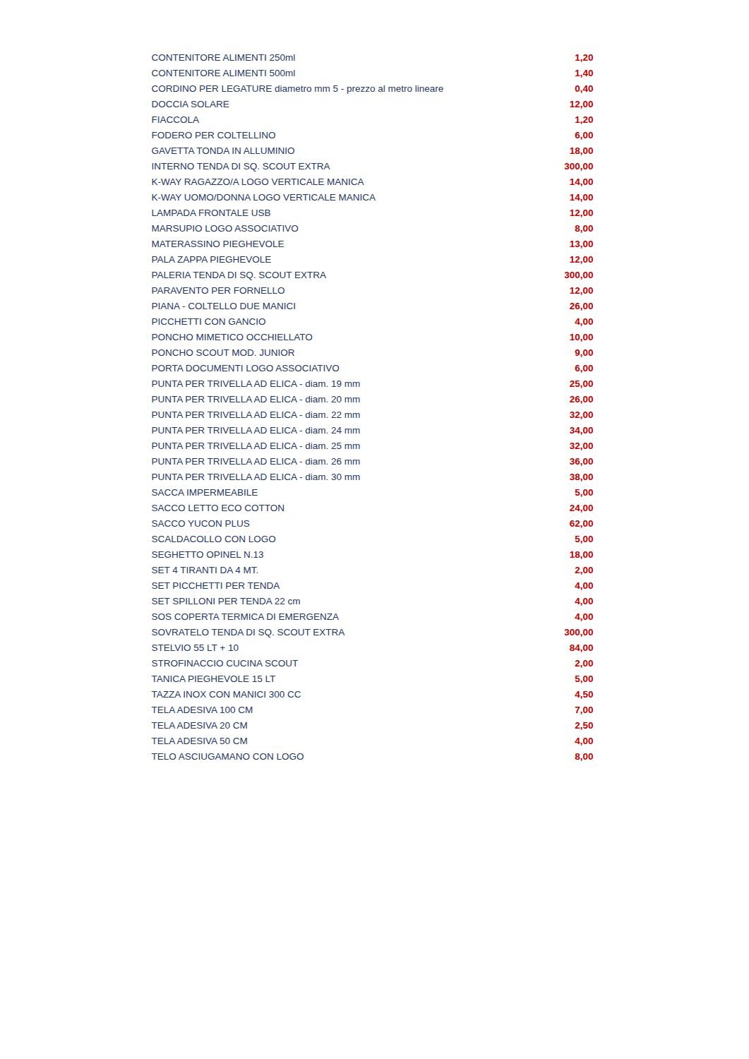| CONTENITORE ALIMENTI 250ml | 1,20 |
| CONTENITORE ALIMENTI 500ml | 1,40 |
| CORDINO PER LEGATURE diametro mm 5 - prezzo al metro lineare | 0,40 |
| DOCCIA SOLARE | 12,00 |
| FIACCOLA | 1,20 |
| FODERO PER COLTELLINO | 6,00 |
| GAVETTA TONDA IN ALLUMINIO | 18,00 |
| INTERNO TENDA DI SQ. SCOUT EXTRA | 300,00 |
| K-WAY RAGAZZO/A LOGO VERTICALE MANICA | 14,00 |
| K-WAY UOMO/DONNA LOGO VERTICALE MANICA | 14,00 |
| LAMPADA FRONTALE USB | 12,00 |
| MARSUPIO LOGO ASSOCIATIVO | 8,00 |
| MATERASSINO PIEGHEVOLE | 13,00 |
| PALA ZAPPA PIEGHEVOLE | 12,00 |
| PALERIA TENDA DI SQ. SCOUT EXTRA | 300,00 |
| PARAVENTO PER FORNELLO | 12,00 |
| PIANA - COLTELLO DUE MANICI | 26,00 |
| PICCHETTI CON GANCIO | 4,00 |
| PONCHO MIMETICO OCCHIELLATO | 10,00 |
| PONCHO SCOUT MOD. JUNIOR | 9,00 |
| PORTA DOCUMENTI LOGO ASSOCIATIVO | 6,00 |
| PUNTA PER TRIVELLA AD ELICA - diam. 19 mm | 25,00 |
| PUNTA PER TRIVELLA AD ELICA - diam. 20 mm | 26,00 |
| PUNTA PER TRIVELLA AD ELICA - diam. 22 mm | 32,00 |
| PUNTA PER TRIVELLA AD ELICA - diam. 24 mm | 34,00 |
| PUNTA PER TRIVELLA AD ELICA - diam. 25 mm | 32,00 |
| PUNTA PER TRIVELLA AD ELICA - diam. 26 mm | 36,00 |
| PUNTA PER TRIVELLA AD ELICA - diam. 30 mm | 38,00 |
| SACCA IMPERMEABILE | 5,00 |
| SACCO LETTO ECO COTTON | 24,00 |
| SACCO YUCON PLUS | 62,00 |
| SCALDACOLLO CON LOGO | 5,00 |
| SEGHETTO OPINEL N.13 | 18,00 |
| SET 4 TIRANTI DA 4 MT. | 2,00 |
| SET PICCHETTI PER TENDA | 4,00 |
| SET SPILLONI PER TENDA 22 cm | 4,00 |
| SOS COPERTA TERMICA DI EMERGENZA | 4,00 |
| SOVRATELO TENDA DI SQ. SCOUT EXTRA | 300,00 |
| STELVIO 55 LT + 10 | 84,00 |
| STROFINACCIO CUCINA SCOUT | 2,00 |
| TANICA PIEGHEVOLE 15 LT | 5,00 |
| TAZZA INOX CON MANICI 300 CC | 4,50 |
| TELA ADESIVA 100 CM | 7,00 |
| TELA ADESIVA 20 CM | 2,50 |
| TELA ADESIVA 50 CM | 4,00 |
| TELO ASCIUGAMANO CON LOGO | 8,00 |